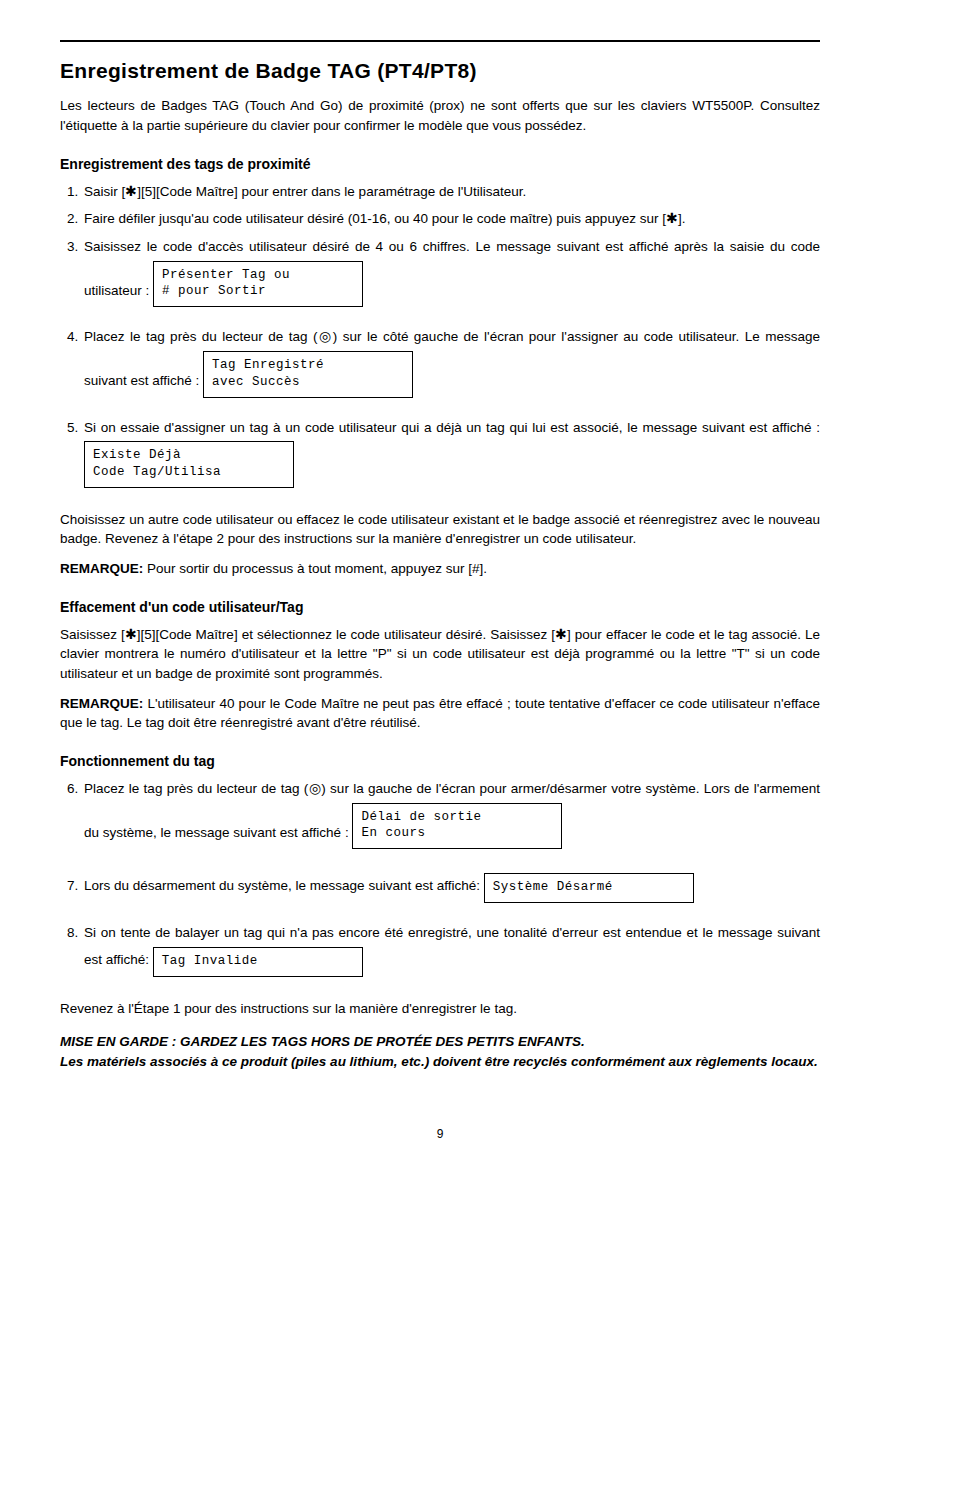Enregistrement de Badge TAG (PT4/PT8)
Les lecteurs de Badges TAG (Touch And Go) de proximité (prox) ne sont offerts que sur les claviers WT5500P. Consultez l'étiquette à la partie supérieure du clavier pour confirmer le modèle que vous possédez.
Enregistrement des tags de proximité
Saisir [✱][5][Code Maître] pour entrer dans le paramétrage de l'Utilisateur.
Faire défiler jusqu'au code utilisateur désiré (01-16, ou 40 pour le code maître) puis appuyez sur [✱].
Saisissez le code d'accès utilisateur désiré de 4 ou 6 chiffres. Le message suivant est affiché après la saisie du code utilisateur :
Présenter Tag ou
# pour Sortir
Placez le tag près du lecteur de tag (◎) sur le côté gauche de l'écran pour l'assigner au code utilisateur. Le message suivant est affiché :
Tag Enregistré
avec Succès
Si on essaie d'assigner un tag à un code utilisateur qui a déjà un tag qui lui est associé, le message suivant est affiché :
Existe Déjà
Code Tag/Utilisa
Choisissez un autre code utilisateur ou effacez le code utilisateur existant et le badge associé et réenregistrez avec le nouveau badge. Revenez à l'étape 2 pour des instructions sur la manière d'enregistrer un code utilisateur.
REMARQUE: Pour sortir du processus à tout moment, appuyez sur [#].
Effacement d'un code utilisateur/Tag
Saisissez [✱][5][Code Maître] et sélectionnez le code utilisateur désiré. Saisissez [✱] pour effacer le code et le tag associé. Le clavier montrera le numéro d'utilisateur et la lettre "P" si un code utilisateur est déjà programmé ou la lettre "T" si un code utilisateur et un badge de proximité sont programmés.
REMARQUE: L'utilisateur 40 pour le Code Maître ne peut pas être effacé ; toute tentative d'effacer ce code utilisateur n'efface que le tag. Le tag doit être réenregistré avant d'être réutilisé.
Fonctionnement du tag
Placez le tag près du lecteur de tag (◎) sur la gauche de l'écran pour armer/désarmer votre système. Lors de l'armement du système, le message suivant est affiché :
Délai de sortie
En cours
Lors du désarmement du système, le message suivant est affiché:
Système Désarmé
Si on tente de balayer un tag qui n'a pas encore été enregistré, une tonalité d'erreur est entendue et le message suivant est affiché:
Tag Invalide
Revenez à l'Étape 1 pour des instructions sur la manière d'enregistrer le tag.
MISE EN GARDE : GARDEZ LES TAGS HORS DE PROTÉE DES PETITS ENFANTS.
Les matériels associés à ce produit (piles au lithium, etc.) doivent être recyclés conformément aux règlements locaux.
9